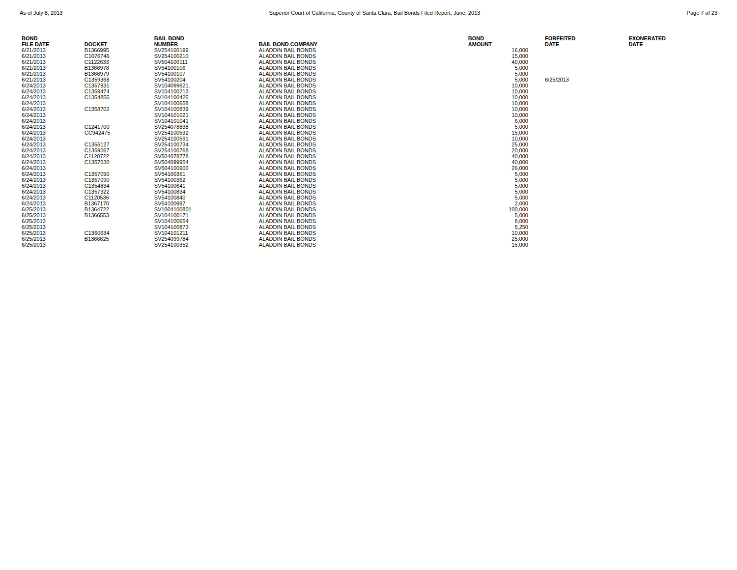As of July 8, 2013
Superior Court of California, County of Santa Clara, Bail Bonds Filed Report, June, 2013
Page 7 of 23
| BOND | | BAIL BOND | | BOND | FORFEITED | EXONERATED |
| --- | --- | --- | --- | --- | --- | --- |
| FILE DATE | DOCKET | NUMBER | BAIL BOND COMPANY | AMOUNT | DATE | DATE |
| 6/21/2013 | B1366995 | SV254100199 | ALADDIN BAIL BONDS | 16,000 | | |
| 6/21/2013 | C1076746 | SV254100210 | ALADDIN BAIL BONDS | 15,000 | | |
| 6/21/2013 | C1122633 | SV504100111 | ALADDIN BAIL BONDS | 40,000 | | |
| 6/21/2013 | B1366978 | SV54100106 | ALADDIN BAIL BONDS | 5,000 | | |
| 6/21/2013 | B1366979 | SV54100107 | ALADDIN BAIL BONDS | 5,000 | | |
| 6/21/2013 | C1359368 | SV54100204 | ALADDIN BAIL BONDS | 5,000 | 6/25/2013 | |
| 6/24/2013 | C1357831 | SV104099621. | ALADDIN BAIL BONDS | 10,000 | | |
| 6/24/2013 | C1359474 | SV104100213 | ALADDIN BAIL BONDS | 10,000 | | |
| 6/24/2013 | C1354855 | SV104100425 | ALADDIN BAIL BONDS | 10,000 | | |
| 6/24/2013 | | SV104100658 | ALADDIN BAIL BONDS | 10,000 | | |
| 6/24/2013 | C1358702 | SV104100839 | ALADDIN BAIL BONDS | 10,000 | | |
| 6/24/2013 | | SV104101021 | ALADDIN BAIL BONDS | 10,000 | | |
| 6/24/2013 | | SV104101041 | ALADDIN BAIL BONDS | 6,000 | | |
| 6/24/2013 | C1241700 | SV254078838 | ALADDIN BAIL BONDS | 5,000 | | |
| 6/24/2013 | CC942475 | SV254100532 | ALADDIN BAIL BONDS | 15,000 | | |
| 6/24/2013 | | SV254100591 | ALADDIN BAIL BONDS | 10,000 | | |
| 6/24/2013 | C1356127 | SV254100734 | ALADDIN BAIL BONDS | 25,000 | | |
| 6/24/2013 | C1359067 | SV254100768 | ALADDIN BAIL BONDS | 20,000 | | |
| 6/24/2013 | C1120722 | SV504078778 | ALADDIN BAIL BONDS | 40,000 | | |
| 6/24/2013 | C1357030 | SV504099954 | ALADDIN BAIL BONDS | 40,000 | | |
| 6/24/2013 | | SV504100900 | ALADDIN BAIL BONDS | 26,000 | | |
| 6/24/2013 | C1357090 | SV54100361 | ALADDIN BAIL BONDS | 5,000 | | |
| 6/24/2013 | C1357090 | SV54100362 | ALADDIN BAIL BONDS | 5,000 | | |
| 6/24/2013 | C1354834 | SV54100641 | ALADDIN BAIL BONDS | 5,000 | | |
| 6/24/2013 | C1357322 | SV54100834 | ALADDIN BAIL BONDS | 5,000 | | |
| 6/24/2013 | C1120536 | SV54100840 | ALADDIN BAIL BONDS | 5,000 | | |
| 6/24/2013 | B1367170 | SV54100997 | ALADDIN BAIL BONDS | 2,000 | | |
| 6/25/2013 | B1364722 | SV1004100801 | ALADDIN BAIL BONDS | 100,000 | | |
| 6/25/2013 | B1366553 | SV104100171 | ALADDIN BAIL BONDS | 5,000 | | |
| 6/25/2013 | | SV104100654 | ALADDIN BAIL BONDS | 8,000 | | |
| 6/25/2013 | | SV104100873 | ALADDIN BAIL BONDS | 5,250 | | |
| 6/25/2013 | C1360634 | SV104101211 | ALADDIN BAIL BONDS | 10,000 | | |
| 6/25/2013 | B1366625 | SV254099784 | ALADDIN BAIL BONDS | 25,000 | | |
| 6/25/2013 | | SV254100352 | ALADDIN BAIL BONDS | 15,000 | | |